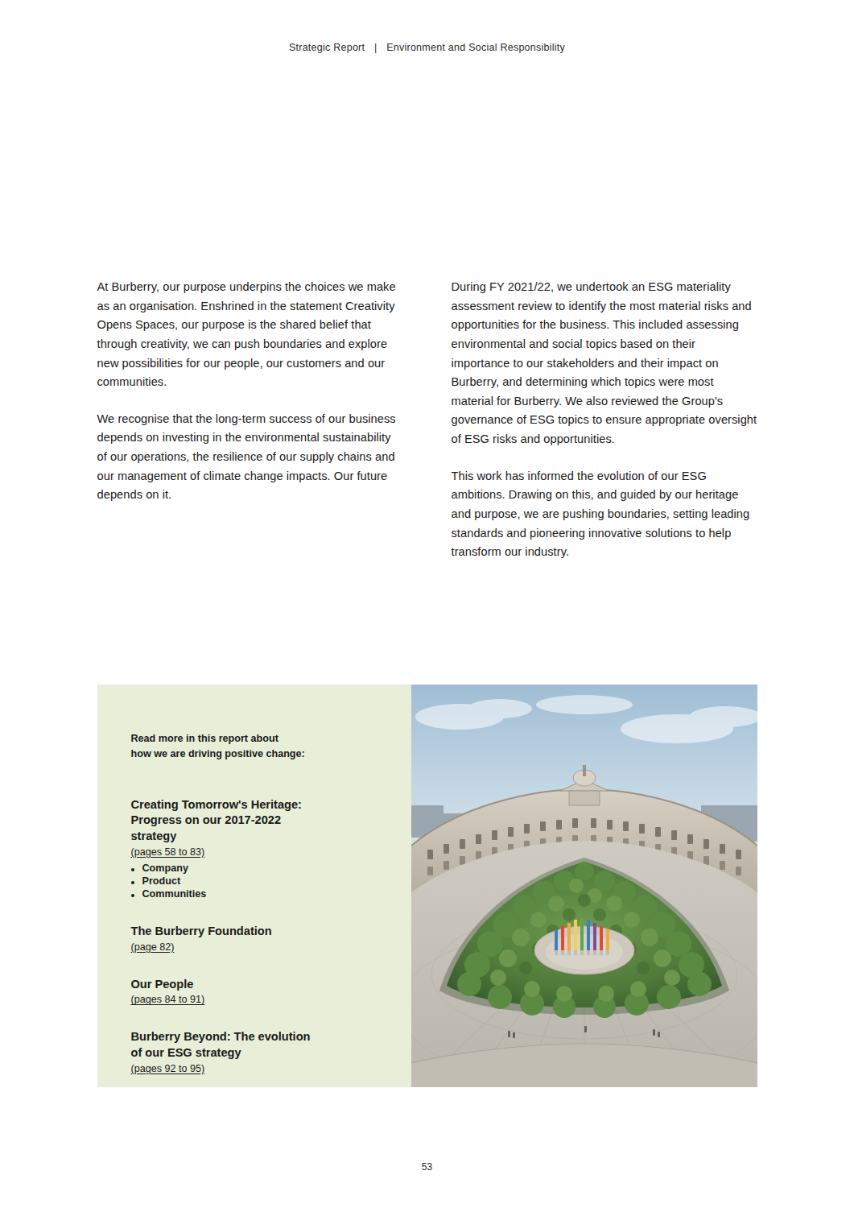Strategic Report | Environment and Social Responsibility
At Burberry, our purpose underpins the choices we make as an organisation. Enshrined in the statement Creativity Opens Spaces, our purpose is the shared belief that through creativity, we can push boundaries and explore new possibilities for our people, our customers and our communities.
We recognise that the long-term success of our business depends on investing in the environmental sustainability of our operations, the resilience of our supply chains and our management of climate change impacts. Our future depends on it.
During FY 2021/22, we undertook an ESG materiality assessment review to identify the most material risks and opportunities for the business. This included assessing environmental and social topics based on their importance to our stakeholders and their impact on Burberry, and determining which topics were most material for Burberry. We also reviewed the Group's governance of ESG topics to ensure appropriate oversight of ESG risks and opportunities.
This work has informed the evolution of our ESG ambitions. Drawing on this, and guided by our heritage and purpose, we are pushing boundaries, setting leading standards and pioneering innovative solutions to help transform our industry.
Read more in this report about
how we are driving positive change:
Creating Tomorrow's Heritage:
Progress on our 2017-2022
strategy
(pages 58 to 83)
Company
Product
Communities
The Burberry Foundation
(page 82)
Our People
(pages 84 to 91)
Burberry Beyond: The evolution
of our ESG strategy
(pages 92 to 95)
53